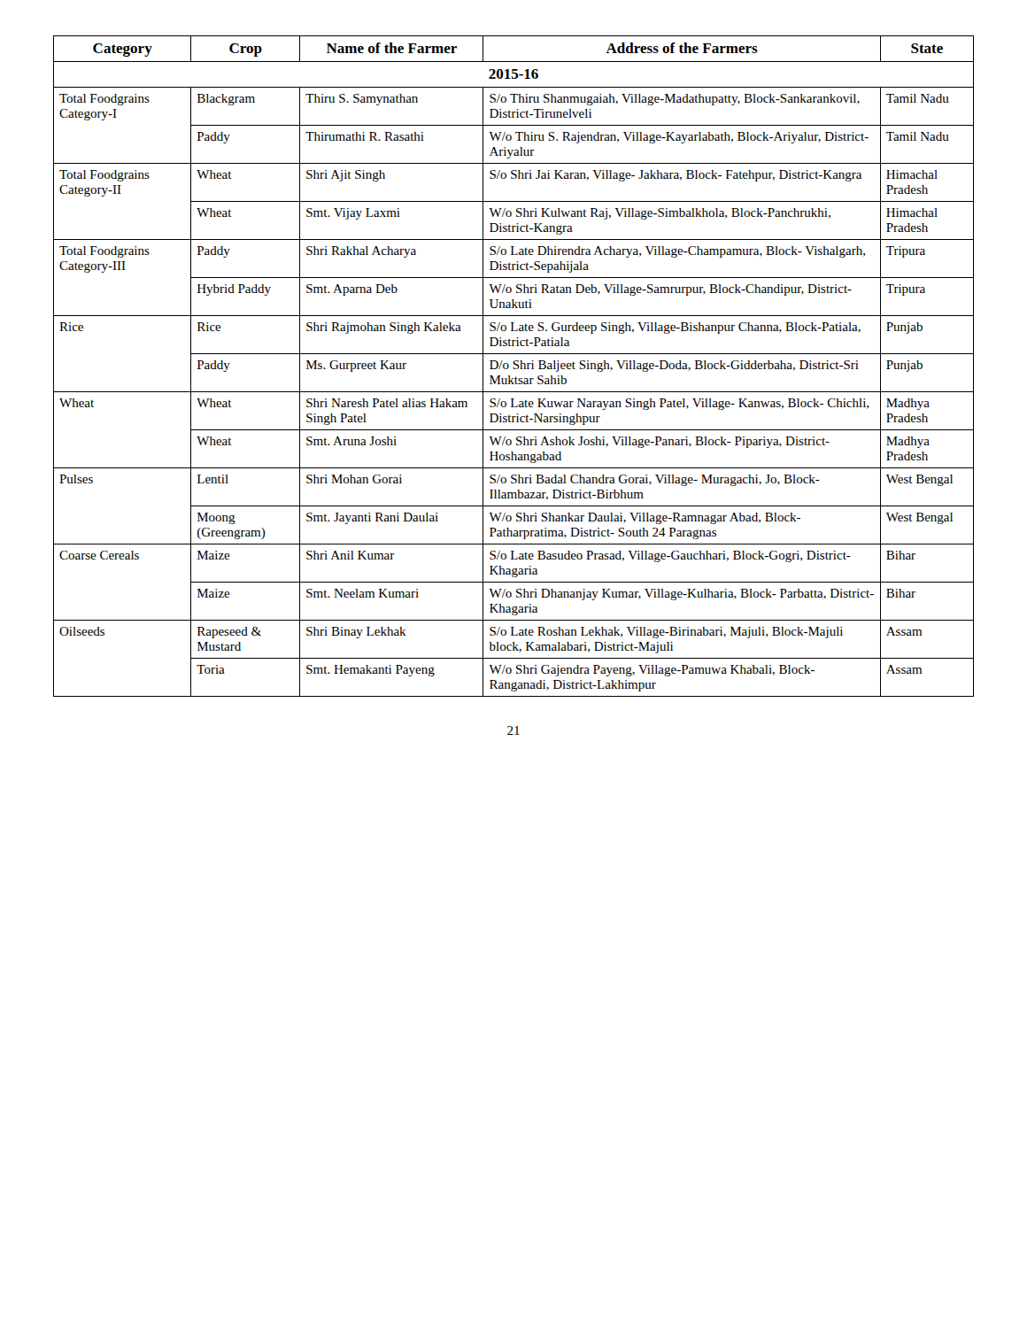| Category | Crop | Name of the Farmer | Address of the Farmers | State |
| --- | --- | --- | --- | --- |
| 2015-16 |
| Total Foodgrains Category-I | Blackgram | Thiru S. Samynathan | S/o Thiru Shanmugaiah, Village-Madathupatty, Block-Sankarankovil, District-Tirunelveli | Tamil Nadu |
| Paddy | Thirumathi R. Rasathi | W/o Thiru S. Rajendran, Village-Kayarlabath, Block-Ariyalur, District-Ariyalur | Tamil Nadu |
| Total Foodgrains Category-II | Wheat | Shri Ajit Singh | S/o Shri Jai Karan, Village- Jakhara, Block- Fatehpur, District-Kangra | Himachal Pradesh |
| Wheat | Smt. Vijay Laxmi | W/o Shri Kulwant Raj, Village-Simbalkhola, Block-Panchrukhi, District-Kangra | Himachal Pradesh |
| Total Foodgrains Category-III | Paddy | Shri Rakhal Acharya | S/o Late Dhirendra Acharya, Village-Champamura, Block- Vishalgarh, District-Sepahijala | Tripura |
| Hybrid Paddy | Smt. Aparna Deb | W/o Shri Ratan Deb, Village-Samrurpur, Block-Chandipur, District-Unakuti | Tripura |
| Rice | Rice | Shri Rajmohan Singh Kaleka | S/o Late S. Gurdeep Singh, Village-Bishanpur Channa, Block-Patiala, District-Patiala | Punjab |
| Paddy | Ms. Gurpreet Kaur | D/o Shri Baljeet Singh, Village-Doda, Block-Gidderbaha, District-Sri Muktsar Sahib | Punjab |
| Wheat | Wheat | Shri Naresh Patel alias Hakam Singh Patel | S/o Late Kuwar Narayan Singh Patel, Village- Kanwas, Block- Chichli, District-Narsinghpur | Madhya Pradesh |
| Wheat | Smt. Aruna Joshi | W/o Shri Ashok Joshi, Village-Panari, Block- Pipariya, District-Hoshangabad | Madhya Pradesh |
| Pulses | Lentil | Shri Mohan Gorai | S/o Shri Badal Chandra Gorai, Village- Muragachi, Jo, Block-Illambazar, District-Birbhum | West Bengal |
| Moong (Greengram) | Smt. Jayanti Rani Daulai | W/o Shri Shankar Daulai, Village-Ramnagar Abad, Block-Patharpratima, District- South 24 Paragnas | West Bengal |
| Coarse Cereals | Maize | Shri Anil Kumar | S/o Late Basudeo Prasad, Village-Gauchhari, Block-Gogri, District-Khagaria | Bihar |
| Maize | Smt. Neelam Kumari | W/o Shri Dhananjay Kumar, Village-Kulharia, Block- Parbatta, District-Khagaria | Bihar |
| Oilseeds | Rapeseed & Mustard | Shri Binay Lekhak | S/o Late Roshan Lekhak, Village-Birinabari, Majuli, Block-Majuli block, Kamalabari, District-Majuli | Assam |
| Toria | Smt. Hemakanti Payeng | W/o Shri Gajendra Payeng, Village-Pamuwa Khabali, Block-Ranganadi, District-Lakhimpur | Assam |
21